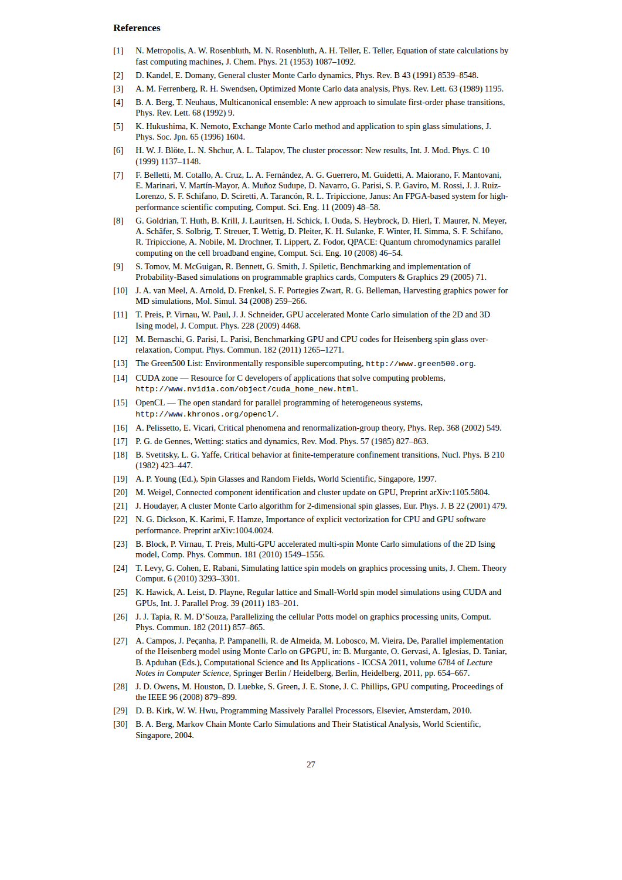References
[1] N. Metropolis, A. W. Rosenbluth, M. N. Rosenbluth, A. H. Teller, E. Teller, Equation of state calculations by fast computing machines, J. Chem. Phys. 21 (1953) 1087–1092.
[2] D. Kandel, E. Domany, General cluster Monte Carlo dynamics, Phys. Rev. B 43 (1991) 8539–8548.
[3] A. M. Ferrenberg, R. H. Swendsen, Optimized Monte Carlo data analysis, Phys. Rev. Lett. 63 (1989) 1195.
[4] B. A. Berg, T. Neuhaus, Multicanonical ensemble: A new approach to simulate first-order phase transitions, Phys. Rev. Lett. 68 (1992) 9.
[5] K. Hukushima, K. Nemoto, Exchange Monte Carlo method and application to spin glass simulations, J. Phys. Soc. Jpn. 65 (1996) 1604.
[6] H. W. J. Blöte, L. N. Shchur, A. L. Talapov, The cluster processor: New results, Int. J. Mod. Phys. C 10 (1999) 1137–1148.
[7] F. Belletti, M. Cotallo, A. Cruz, L. A. Fernández, A. G. Guerrero, M. Guidetti, A. Maiorano, F. Mantovani, E. Marinari, V. Martín-Mayor, A. Muñoz Sudupe, D. Navarro, G. Parisi, S. P. Gaviro, M. Rossi, J. J. Ruiz-Lorenzo, S. F. Schifano, D. Sciretti, A. Tarancón, R. L. Tripiccione, Janus: An FPGA-based system for high-performance scientific computing, Comput. Sci. Eng. 11 (2009) 48–58.
[8] G. Goldrian, T. Huth, B. Krill, J. Lauritsen, H. Schick, I. Ouda, S. Heybrock, D. Hierl, T. Maurer, N. Meyer, A. Schäfer, S. Solbrig, T. Streuer, T. Wettig, D. Pleiter, K. H. Sulanke, F. Winter, H. Simma, S. F. Schifano, R. Tripiccione, A. Nobile, M. Drochner, T. Lippert, Z. Fodor, QPACE: Quantum chromodynamics parallel computing on the cell broadband engine, Comput. Sci. Eng. 10 (2008) 46–54.
[9] S. Tomov, M. McGuigan, R. Bennett, G. Smith, J. Spiletic, Benchmarking and implementation of Probability-Based simulations on programmable graphics cards, Computers & Graphics 29 (2005) 71.
[10] J. A. van Meel, A. Arnold, D. Frenkel, S. F. Portegies Zwart, R. G. Belleman, Harvesting graphics power for MD simulations, Mol. Simul. 34 (2008) 259–266.
[11] T. Preis, P. Virnau, W. Paul, J. J. Schneider, GPU accelerated Monte Carlo simulation of the 2D and 3D Ising model, J. Comput. Phys. 228 (2009) 4468.
[12] M. Bernaschi, G. Parisi, L. Parisi, Benchmarking GPU and CPU codes for Heisenberg spin glass over-relaxation, Comput. Phys. Commun. 182 (2011) 1265–1271.
[13] The Green500 List: Environmentally responsible supercomputing, http://www.green500.org.
[14] CUDA zone — Resource for C developers of applications that solve computing problems, http://www.nvidia.com/object/cuda_home_new.html.
[15] OpenCL — The open standard for parallel programming of heterogeneous systems, http://www.khronos.org/opencl/.
[16] A. Pelissetto, E. Vicari, Critical phenomena and renormalization-group theory, Phys. Rep. 368 (2002) 549.
[17] P. G. de Gennes, Wetting: statics and dynamics, Rev. Mod. Phys. 57 (1985) 827–863.
[18] B. Svetitsky, L. G. Yaffe, Critical behavior at finite-temperature confinement transitions, Nucl. Phys. B 210 (1982) 423–447.
[19] A. P. Young (Ed.), Spin Glasses and Random Fields, World Scientific, Singapore, 1997.
[20] M. Weigel, Connected component identification and cluster update on GPU, Preprint arXiv:1105.5804.
[21] J. Houdayer, A cluster Monte Carlo algorithm for 2-dimensional spin glasses, Eur. Phys. J. B 22 (2001) 479.
[22] N. G. Dickson, K. Karimi, F. Hamze, Importance of explicit vectorization for CPU and GPU software performance. Preprint arXiv:1004.0024.
[23] B. Block, P. Virnau, T. Preis, Multi-GPU accelerated multi-spin Monte Carlo simulations of the 2D Ising model, Comp. Phys. Commun. 181 (2010) 1549–1556.
[24] T. Levy, G. Cohen, E. Rabani, Simulating lattice spin models on graphics processing units, J. Chem. Theory Comput. 6 (2010) 3293–3301.
[25] K. Hawick, A. Leist, D. Playne, Regular lattice and Small-World spin model simulations using CUDA and GPUs, Int. J. Parallel Prog. 39 (2011) 183–201.
[26] J. J. Tapia, R. M. D’Souza, Parallelizing the cellular Potts model on graphics processing units, Comput. Phys. Commun. 182 (2011) 857–865.
[27] A. Campos, J. Peçanha, P. Pampanelli, R. de Almeida, M. Lobosco, M. Vieira, De, Parallel implementation of the Heisenberg model using Monte Carlo on GPGPU, in: B. Murgante, O. Gervasi, A. Iglesias, D. Taniar, B. Apduhan (Eds.), Computational Science and Its Applications - ICCSA 2011, volume 6784 of Lecture Notes in Computer Science, Springer Berlin / Heidelberg, Berlin, Heidelberg, 2011, pp. 654–667.
[28] J. D. Owens, M. Houston, D. Luebke, S. Green, J. E. Stone, J. C. Phillips, GPU computing, Proceedings of the IEEE 96 (2008) 879–899.
[29] D. B. Kirk, W. W. Hwu, Programming Massively Parallel Processors, Elsevier, Amsterdam, 2010.
[30] B. A. Berg, Markov Chain Monte Carlo Simulations and Their Statistical Analysis, World Scientific, Singapore, 2004.
27